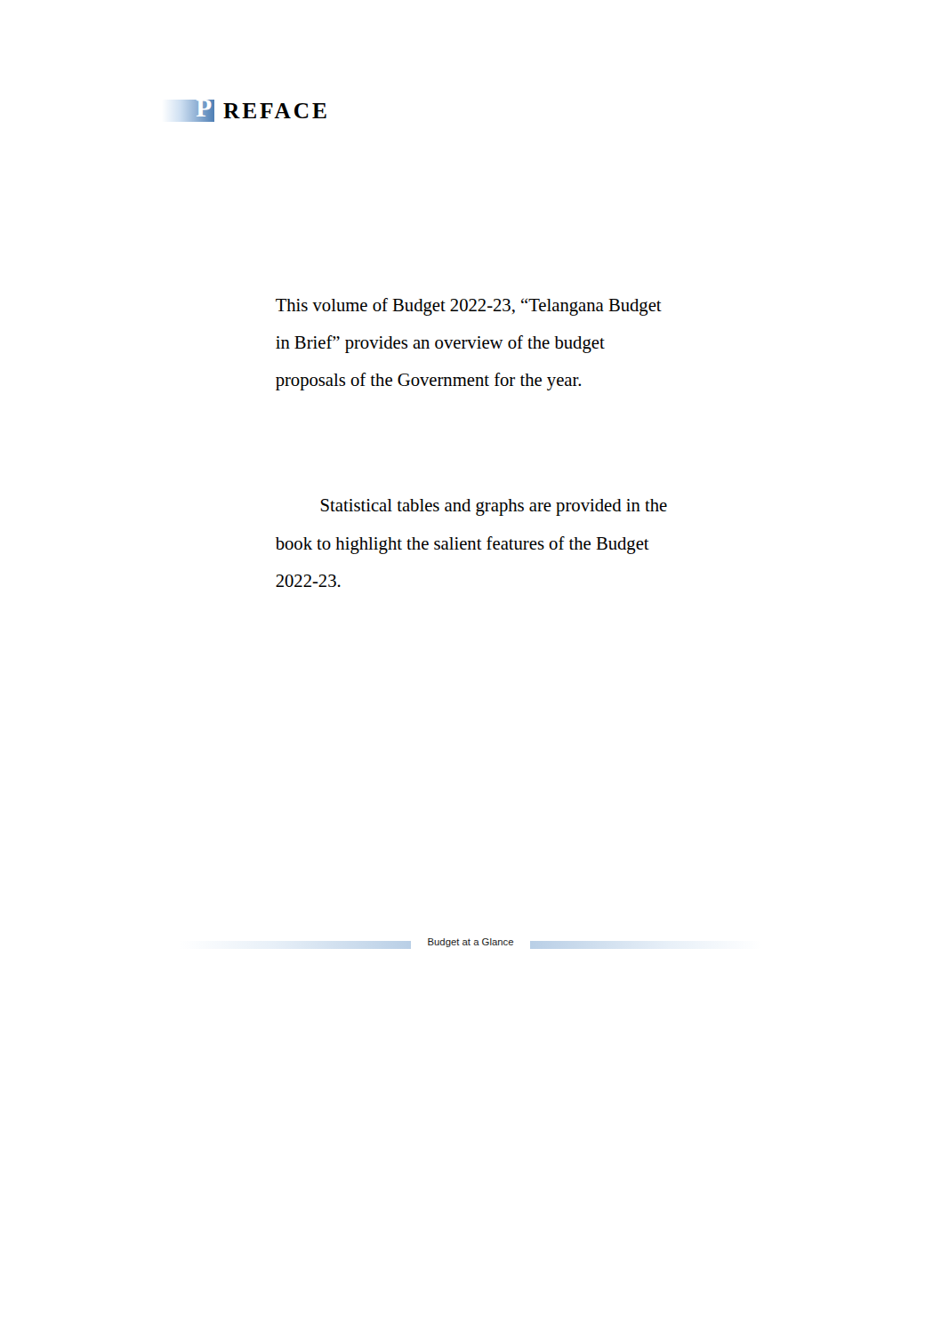PREFACE
This volume of Budget 2022-23, “Telangana Budget in Brief” provides an overview of the budget proposals of the Government for the year.
Statistical tables and graphs are provided in the book to highlight the salient features of the Budget 2022-23.
Budget at a Glance